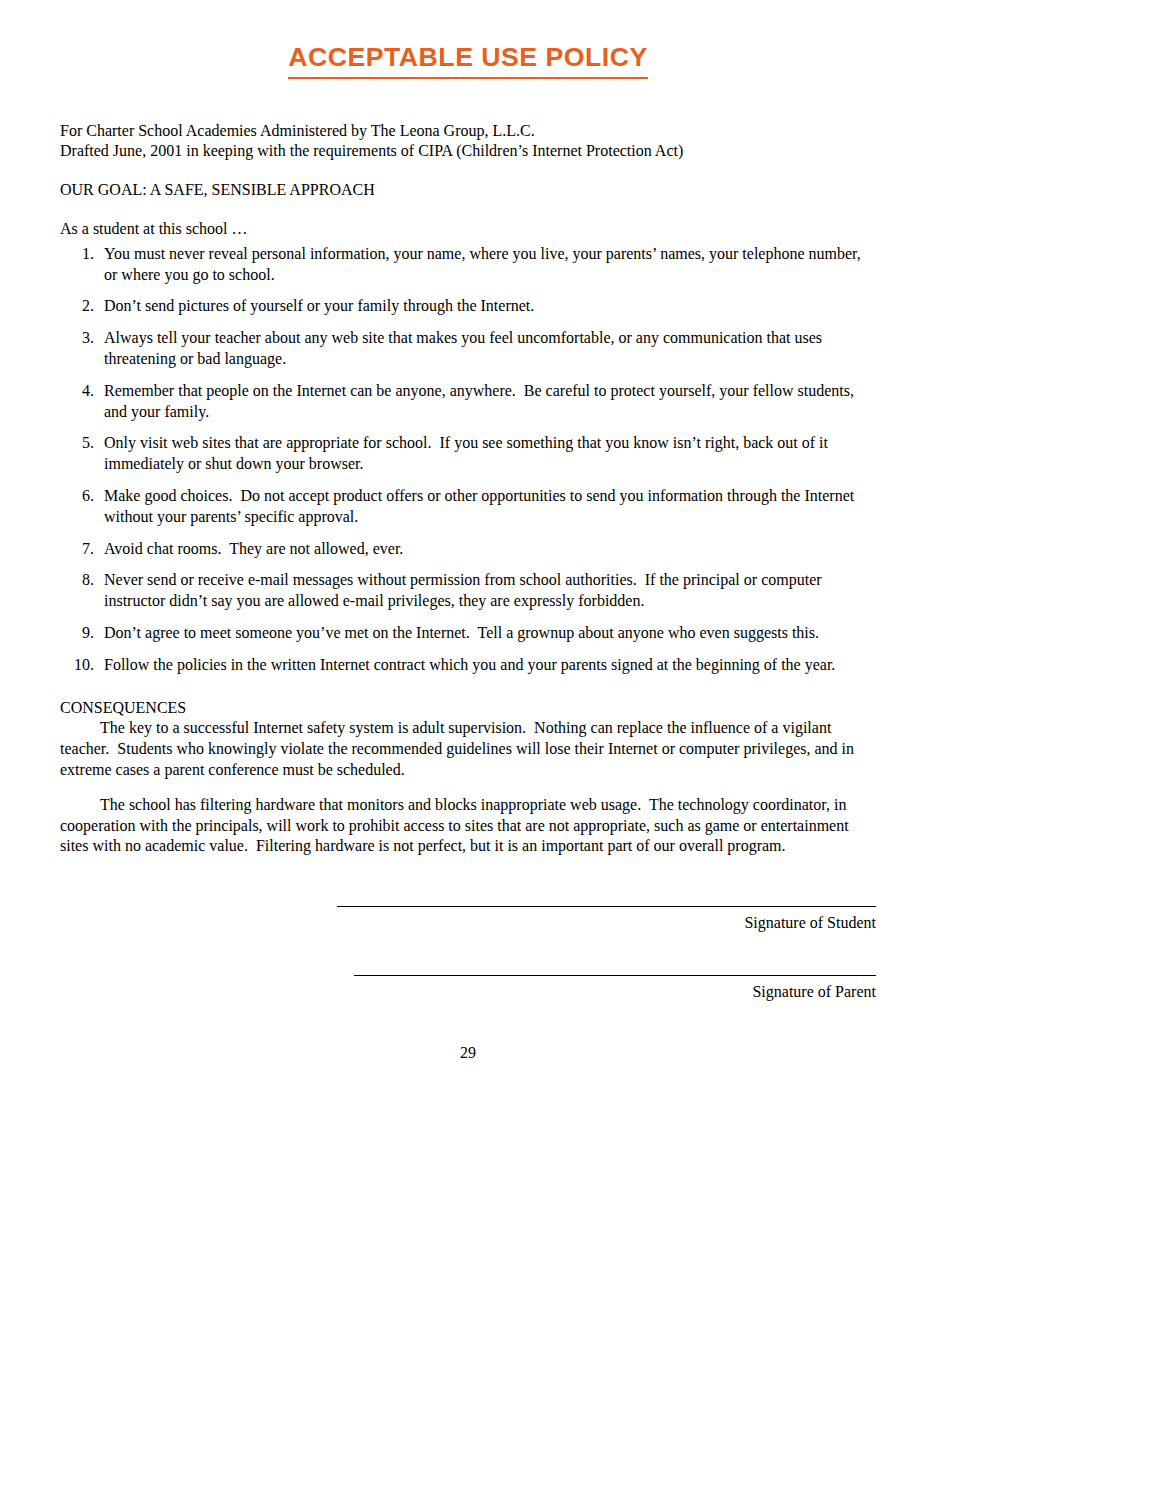ACCEPTABLE USE POLICY
For Charter School Academies Administered by The Leona Group, L.L.C.
Drafted June, 2001 in keeping with the requirements of CIPA (Children’s Internet Protection Act)
OUR GOAL: A SAFE, SENSIBLE APPROACH
As a student at this school …
You must never reveal personal information, your name, where you live, your parents’ names, your telephone number, or where you go to school.
Don’t send pictures of yourself or your family through the Internet.
Always tell your teacher about any web site that makes you feel uncomfortable, or any communication that uses threatening or bad language.
Remember that people on the Internet can be anyone, anywhere. Be careful to protect yourself, your fellow students, and your family.
Only visit web sites that are appropriate for school. If you see something that you know isn’t right, back out of it immediately or shut down your browser.
Make good choices. Do not accept product offers or other opportunities to send you information through the Internet without your parents’ specific approval.
Avoid chat rooms. They are not allowed, ever.
Never send or receive e-mail messages without permission from school authorities. If the principal or computer instructor didn’t say you are allowed e-mail privileges, they are expressly forbidden.
Don’t agree to meet someone you’ve met on the Internet. Tell a grownup about anyone who even suggests this.
Follow the policies in the written Internet contract which you and your parents signed at the beginning of the year.
CONSEQUENCES
The key to a successful Internet safety system is adult supervision. Nothing can replace the influence of a vigilant teacher. Students who knowingly violate the recommended guidelines will lose their Internet or computer privileges, and in extreme cases a parent conference must be scheduled.
The school has filtering hardware that monitors and blocks inappropriate web usage. The technology coordinator, in cooperation with the principals, will work to prohibit access to sites that are not appropriate, such as game or entertainment sites with no academic value. Filtering hardware is not perfect, but it is an important part of our overall program.
Signature of Student
Signature of Parent
29